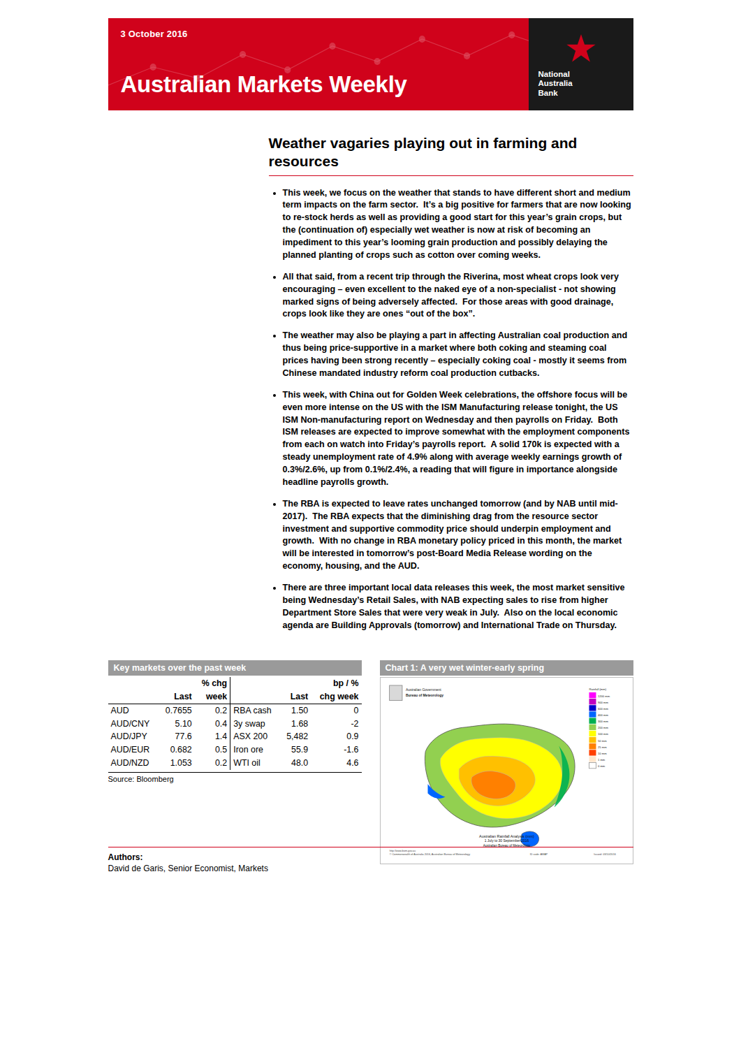3 October 2016
Australian Markets Weekly
National
Australia
Bank
Weather vagaries playing out in farming and resources
This week, we focus on the weather that stands to have different short and medium term impacts on the farm sector. It’s a big positive for farmers that are now looking to re-stock herds as well as providing a good start for this year’s grain crops, but the (continuation of) especially wet weather is now at risk of becoming an impediment to this year’s looming grain production and possibly delaying the planned planting of crops such as cotton over coming weeks.
All that said, from a recent trip through the Riverina, most wheat crops look very encouraging – even excellent to the naked eye of a non-specialist - not showing marked signs of being adversely affected. For those areas with good drainage, crops look like they are ones “out of the box”.
The weather may also be playing a part in affecting Australian coal production and thus being price-supportive in a market where both coking and steaming coal prices having been strong recently – especially coking coal - mostly it seems from Chinese mandated industry reform coal production cutbacks.
This week, with China out for Golden Week celebrations, the offshore focus will be even more intense on the US with the ISM Manufacturing release tonight, the US ISM Non-manufacturing report on Wednesday and then payrolls on Friday. Both ISM releases are expected to improve somewhat with the employment components from each on watch into Friday’s payrolls report. A solid 170k is expected with a steady unemployment rate of 4.9% along with average weekly earnings growth of 0.3%/2.6%, up from 0.1%/2.4%, a reading that will figure in importance alongside headline payrolls growth.
The RBA is expected to leave rates unchanged tomorrow (and by NAB until mid-2017). The RBA expects that the diminishing drag from the resource sector investment and supportive commodity price should underpin employment and growth. With no change in RBA monetary policy priced in this month, the market will be interested in tomorrow’s post-Board Media Release wording on the economy, housing, and the AUD.
There are three important local data releases this week, the most market sensitive being Wednesday’s Retail Sales, with NAB expecting sales to rise from higher Department Store Sales that were very weak in July. Also on the local economic agenda are Building Approvals (tomorrow) and International Trade on Thursday.
Key markets over the past week
| | | % chg | | | bp / % |
| --- | --- | --- | --- | --- | --- |
| | Last | week | | Last | chg week |
| AUD | 0.7655 | 0.2 | RBA cash | 1.50 | 0 |
| AUD/CNY | 5.10 | 0.4 | 3y swap | 1.68 | -2 |
| AUD/JPY | 77.6 | 1.4 | ASX 200 | 5,482 | 0.9 |
| AUD/EUR | 0.682 | 0.5 | Iron ore | 55.9 | -1.6 |
| AUD/NZD | 1.053 | 0.2 | WTI oil | 48.0 | 4.6 |
Source: Bloomberg
Chart 1: A very wet winter-early spring
Australian Government Bureau of Meteorology Rainfall (mm) 1200 mm 900 mm 600 mm 400 mm 300 mm 200 mm 100 mm 50 mm 25 mm 10 mm 1 mm 0 mm Australian Rainfall Analysis (mm) 1 July to 30 September 2016 Australian Bureau of Meteorology http://www.bom.gov.au © Commonwealth of Australia 2016, Australian Bureau of Meteorology ID code: AWAP Issued: 03/10/2016
Authors: David de Garis, Senior Economist, Markets